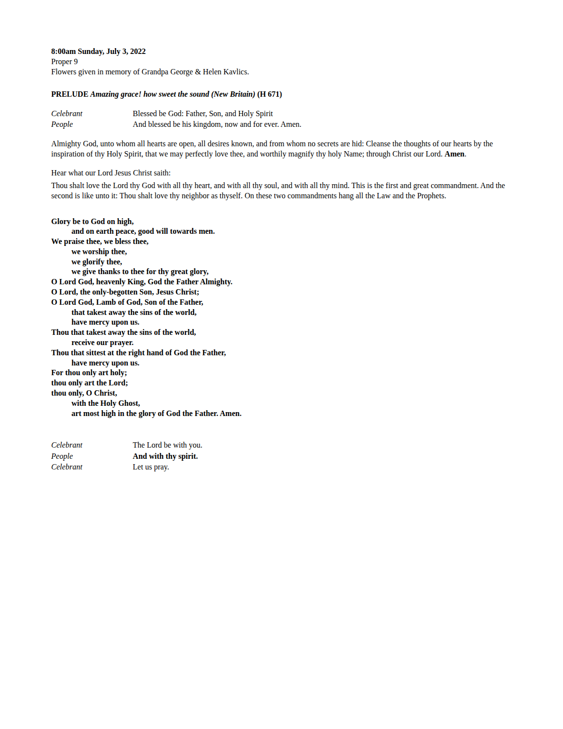8:00am Sunday, July 3, 2022
Proper 9
Flowers given in memory of Grandpa George & Helen Kavlics.
PRELUDE Amazing grace! how sweet the sound (New Britain) (H 671)
| Celebrant | Blessed be God: Father, Son, and Holy Spirit |
| People | And blessed be his kingdom, now and for ever. Amen. |
Almighty God, unto whom all hearts are open, all desires known, and from whom no secrets are hid: Cleanse the thoughts of our hearts by the inspiration of thy Holy Spirit, that we may perfectly love thee, and worthily magnify thy holy Name; through Christ our Lord. Amen.
Hear what our Lord Jesus Christ saith:
Thou shalt love the Lord thy God with all thy heart, and with all thy soul, and with all thy mind. This is the first and great commandment. And the second is like unto it: Thou shalt love thy neighbor as thyself. On these two commandments hang all the Law and the Prophets.
Glory be to God on high, and on earth peace, good will towards men. We praise thee, we bless thee, we worship thee, we glorify thee, we give thanks to thee for thy great glory, O Lord God, heavenly King, God the Father Almighty. O Lord, the only-begotten Son, Jesus Christ; O Lord God, Lamb of God, Son of the Father, that takest away the sins of the world, have mercy upon us. Thou that takest away the sins of the world, receive our prayer. Thou that sittest at the right hand of God the Father, have mercy upon us. For thou only art holy; thou only art the Lord; thou only, O Christ, with the Holy Ghost, art most high in the glory of God the Father. Amen.
| Celebrant | The Lord be with you. |
| People | And with thy spirit. |
| Celebrant | Let us pray. |